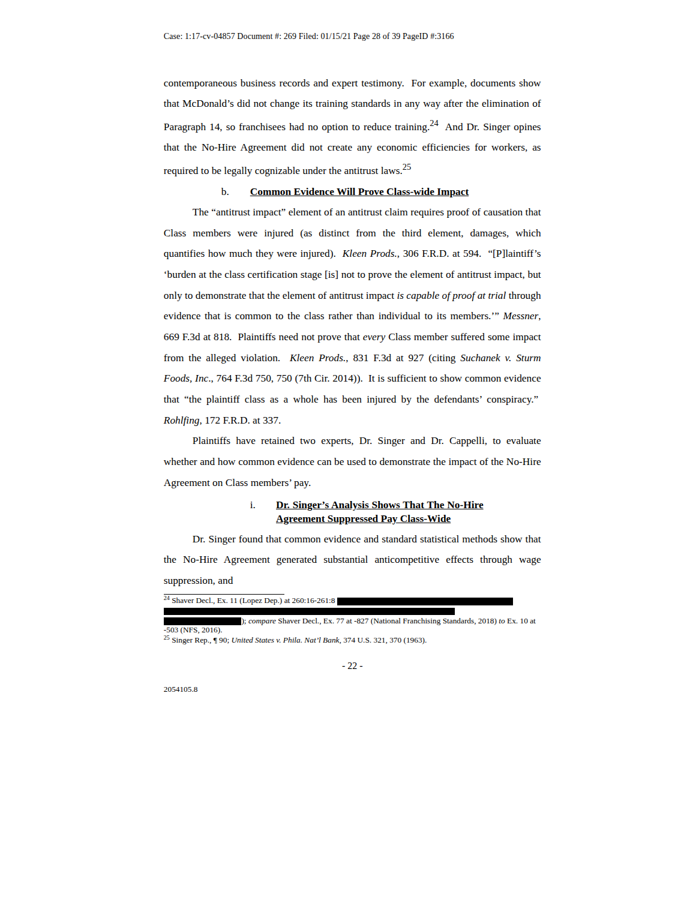Case: 1:17-cv-04857 Document #: 269 Filed: 01/15/21 Page 28 of 39 PageID #:3166
contemporaneous business records and expert testimony. For example, documents show that McDonald’s did not change its training standards in any way after the elimination of Paragraph 14, so franchisees had no option to reduce training.24 And Dr. Singer opines that the No-Hire Agreement did not create any economic efficiencies for workers, as required to be legally cognizable under the antitrust laws.25
b. Common Evidence Will Prove Class-wide Impact
The “antitrust impact” element of an antitrust claim requires proof of causation that Class members were injured (as distinct from the third element, damages, which quantifies how much they were injured). Kleen Prods., 306 F.R.D. at 594. “[P]laintiff’s ‘burden at the class certification stage [is] not to prove the element of antitrust impact, but only to demonstrate that the element of antitrust impact is capable of proof at trial through evidence that is common to the class rather than individual to its members.’” Messner, 669 F.3d at 818. Plaintiffs need not prove that every Class member suffered some impact from the alleged violation. Kleen Prods., 831 F.3d at 927 (citing Suchanek v. Sturm Foods, Inc., 764 F.3d 750, 750 (7th Cir. 2014)). It is sufficient to show common evidence that “the plaintiff class as a whole has been injured by the defendants’ conspiracy.” Rohlfing, 172 F.R.D. at 337.
Plaintiffs have retained two experts, Dr. Singer and Dr. Cappelli, to evaluate whether and how common evidence can be used to demonstrate the impact of the No-Hire Agreement on Class members’ pay.
i. Dr. Singer’s Analysis Shows That The No-Hire Agreement Suppressed Pay Class-Wide
Dr. Singer found that common evidence and standard statistical methods show that the No-Hire Agreement generated substantial anticompetitive effects through wage suppression, and
24 Shaver Decl., Ex. 11 (Lopez Dep.) at 260:16-261:8
); compare Shaver Decl., Ex. 77 at -827 (National Franchising Standards, 2018) to Ex. 10 at -503 (NFS, 2016).
25 Singer Rep., ¶ 90; United States v. Phila. Nat’l Bank, 374 U.S. 321, 370 (1963).
- 22 -
2054105.8